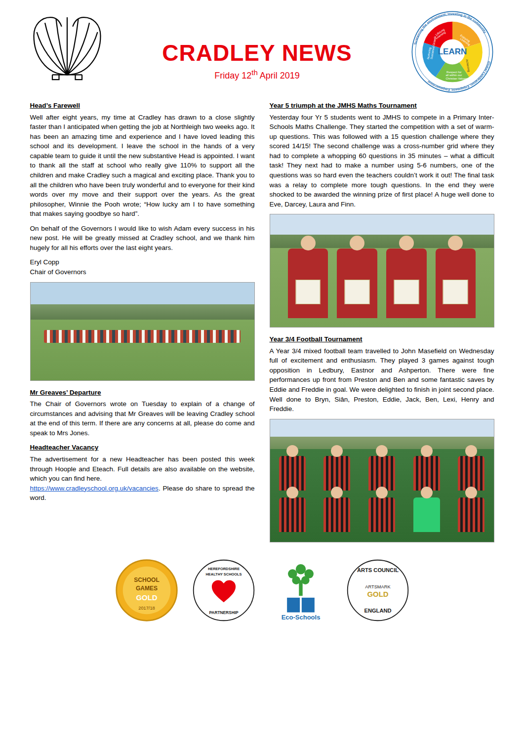CRADLEY NEWS
Friday 12th April 2019
LEARN Enjoying Learning Achieving Respect for all within our Christian Values Nurturing Sustained Growth Lifelong Learning Sustaining the environment; Investing in the community Global Celebration; Enjoyment; Empowerment
Head’s Farewell
Well after eight years, my time at Cradley has drawn to a close slightly faster than I anticipated when getting the job at Northleigh two weeks ago. It has been an amazing time and experience and I have loved leading this school and its development. I leave the school in the hands of a very capable team to guide it until the new substantive Head is appointed. I want to thank all the staff at school who really give 110% to support all the children and make Cradley such a magical and exciting place. Thank you to all the children who have been truly wonderful and to everyone for their kind words over my move and their support over the years. As the great philosopher, Winnie the Pooh wrote; “How lucky am I to have something that makes saying goodbye so hard”.
On behalf of the Governors I would like to wish Adam every success in his new post. He will be greatly missed at Cradley school, and we thank him hugely for all his efforts over the last eight years.
Eryl Copp
Chair of Governors
Mr Greaves’ Departure
The Chair of Governors wrote on Tuesday to explain of a change of circumstances and advising that Mr Greaves will be leaving Cradley school at the end of this term. If there are any concerns at all, please do come and speak to Mrs Jones.
Headteacher Vacancy
The advertisement for a new Headteacher has been posted this week through Hoople and Eteach. Full details are also available on the website, which you can find here.
https://www.cradleyschool.org.uk/vacancies. Please do share to spread the word.
Year 5 triumph at the JMHS Maths Tournament
Yesterday four Yr 5 students went to JMHS to compete in a Primary Inter-Schools Maths Challenge. They started the competition with a set of warm-up questions. This was followed with a 15 question challenge where they scored 14/15! The second challenge was a cross-number grid where they had to complete a whopping 60 questions in 35 minutes – what a difficult task! They next had to make a number using 5-6 numbers, one of the questions was so hard even the teachers couldn’t work it out! The final task was a relay to complete more tough questions. In the end they were shocked to be awarded the winning prize of first place! A huge well done to Eve, Darcey, Laura and Finn.
Year 3/4 Football Tournament
A Year 3/4 mixed football team travelled to John Masefield on Wednesday full of excitement and enthusiasm. They played 3 games against tough opposition in Ledbury, Eastnor and Ashperton. There were fine performances up front from Preston and Ben and some fantastic saves by Eddie and Freddie in goal. We were delighted to finish in joint second place. Well done to Bryn, Siân, Preston, Eddie, Jack, Ben, Lexi, Henry and Freddie.
SCHOOL GAMES GOLD 2017/18
HEREFORDSHIRE HEALTHY SCHOOLS PARTNERSHIP
Eco-Schools
ARTS COUNCIL ARTSMARK GOLD ENGLAND